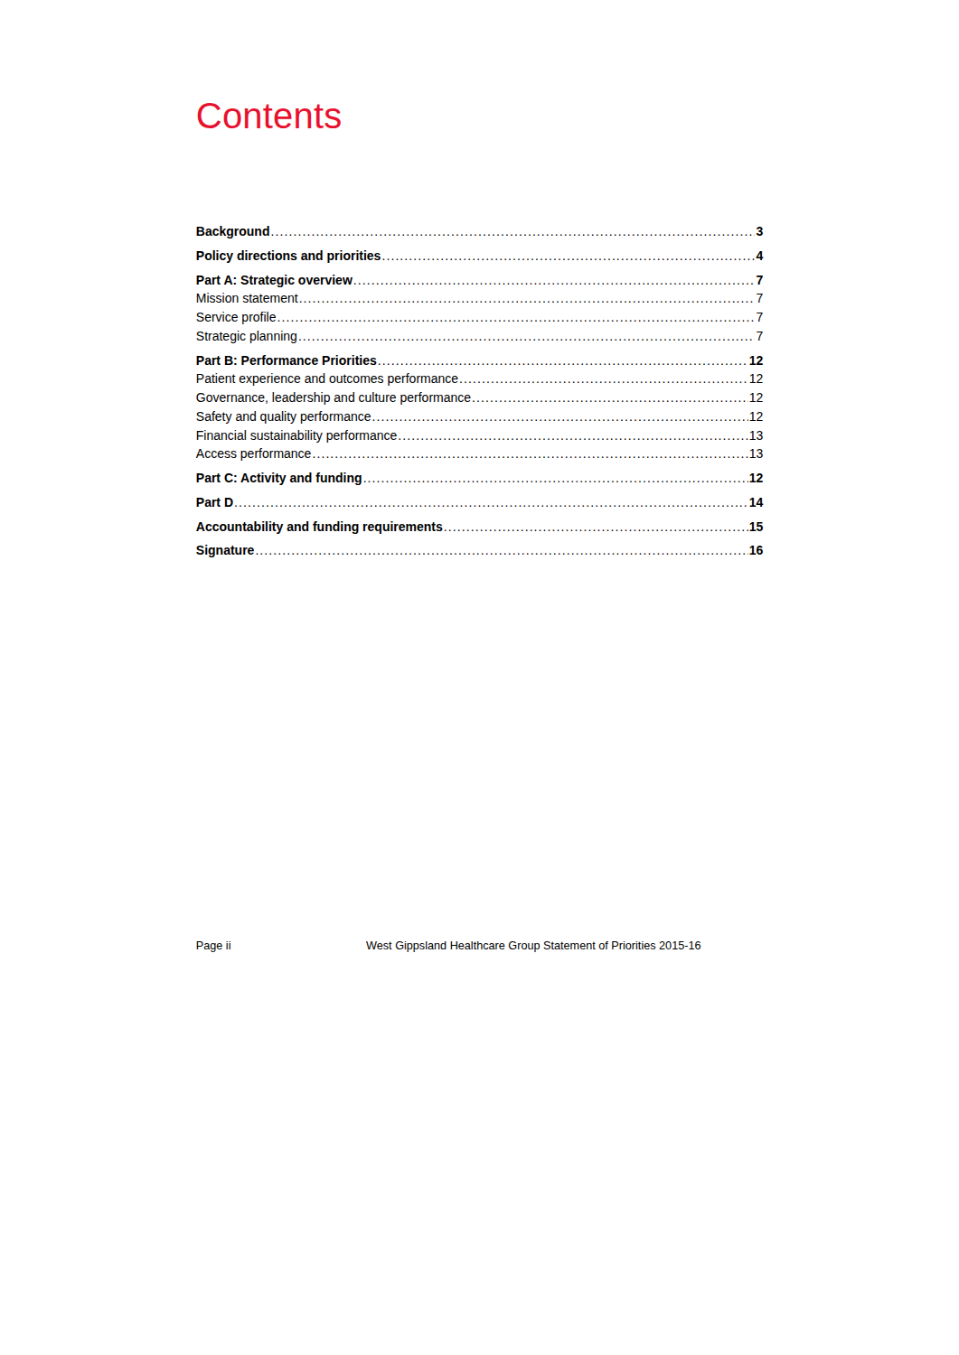Contents
Background........................................................................................................................................... 3
Policy directions and priorities............................................................................................................. 4
Part A: Strategic overview..................................................................................................................... 7
Mission statement......................................................................................................................................... 7
Service profile.............................................................................................................................................. 7
Strategic planning......................................................................................................................................... 7
Part B: Performance Priorities............................................................................................................. 12
Patient experience and outcomes performance......................................................................................... 12
Governance, leadership and culture performance..................................................................................... 12
Safety and quality performance......................................................................................................................... 12
Financial sustainability performance................................................................................................................. 13
Access performance..................................................................................................................................... 13
Part C: Activity and funding................................................................................................................. 12
Part D..................................................................................................................................................... 14
Accountability and funding requirements............................................................................................. 15
Signature.............................................................................................................................................. 16
Page ii
West Gippsland Healthcare Group Statement of Priorities 2015-16